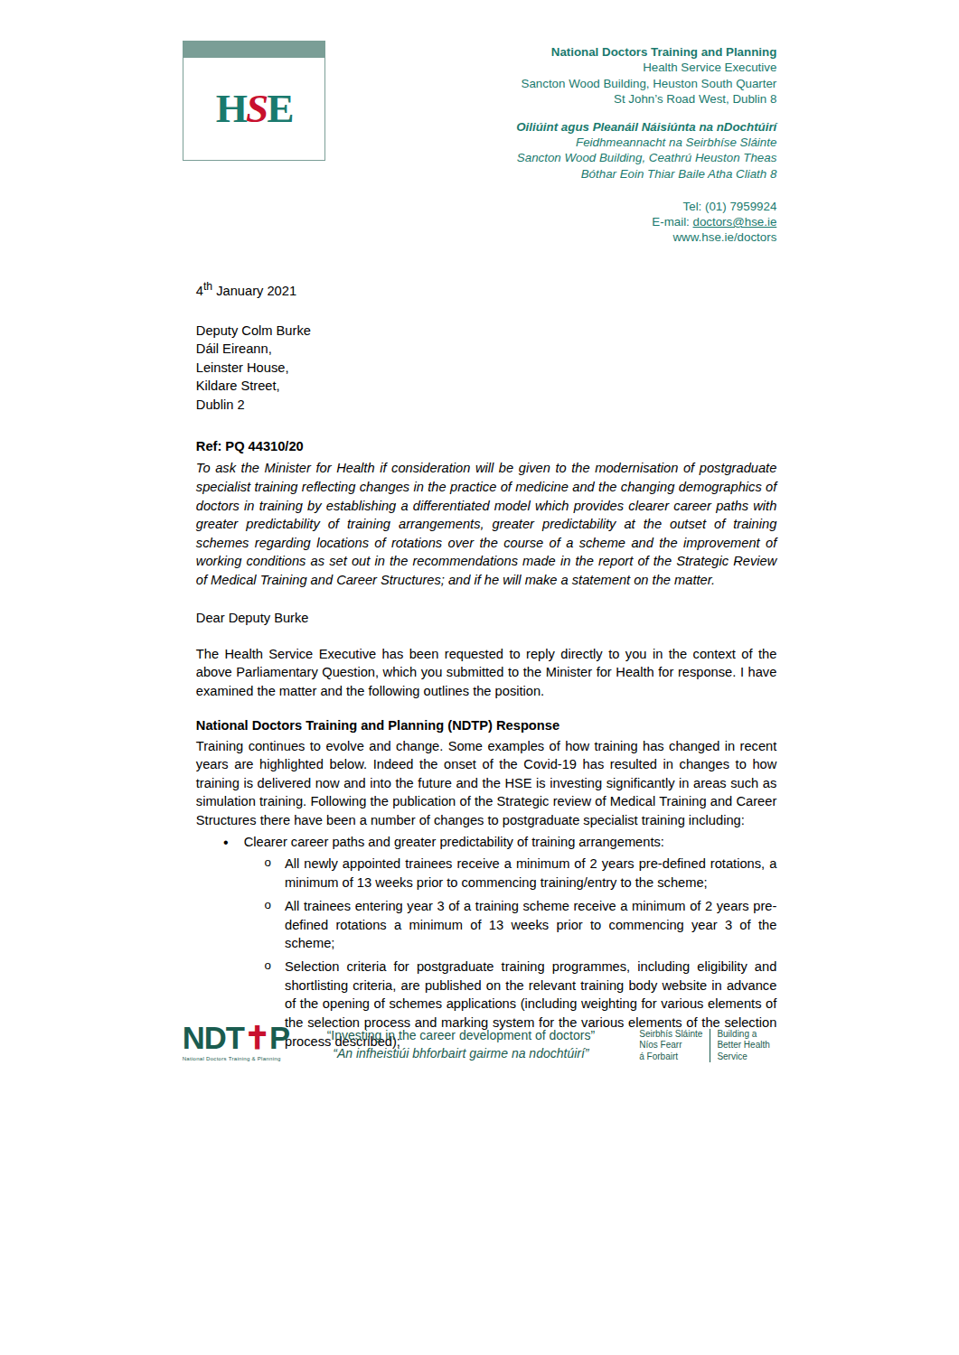HSE
National Doctors Training and Planning
Health Service Executive
Sancton Wood Building, Heuston South Quarter
St John’s Road West, Dublin 8
Oiliúint agus Pleanáil Náisiúnta na nDochtúirí
Feidhmeannacht na Seirbhíse Sláinte
Sancton Wood Building, Ceathrú Heuston Theas
Bóthar Eoin Thiar Baile Atha Cliath 8
Tel: (01) 7959924
E-mail: doctors@hse.ie
www.hse.ie/doctors
4th January 2021
Deputy Colm Burke
Dáil Eireann,
Leinster House,
Kildare Street,
Dublin 2
Ref: PQ 44310/20
To ask the Minister for Health if consideration will be given to the modernisation of postgraduate specialist training reflecting changes in the practice of medicine and the changing demographics of doctors in training by establishing a differentiated model which provides clearer career paths with greater predictability of training arrangements, greater predictability at the outset of training schemes regarding locations of rotations over the course of a scheme and the improvement of working conditions as set out in the recommendations made in the report of the Strategic Review of Medical Training and Career Structures; and if he will make a statement on the matter.
Dear Deputy Burke
The Health Service Executive has been requested to reply directly to you in the context of the above Parliamentary Question, which you submitted to the Minister for Health for response. I have examined the matter and the following outlines the position.
National Doctors Training and Planning (NDTP) Response
Training continues to evolve and change. Some examples of how training has changed in recent years are highlighted below. Indeed the onset of the Covid-19 has resulted in changes to how training is delivered now and into the future and the HSE is investing significantly in areas such as simulation training. Following the publication of the Strategic review of Medical Training and Career Structures there have been a number of changes to postgraduate specialist training including:
Clearer career paths and greater predictability of training arrangements:
All newly appointed trainees receive a minimum of 2 years pre-defined rotations, a minimum of 13 weeks prior to commencing training/entry to the scheme;
All trainees entering year 3 of a training scheme receive a minimum of 2 years pre-defined rotations a minimum of 13 weeks prior to commencing year 3 of the scheme;
Selection criteria for postgraduate training programmes, including eligibility and shortlisting criteria, are published on the relevant training body website in advance of the opening of schemes applications (including weighting for various elements of the selection process and marking system for the various elements of the selection process described);
NDT✝P
National Doctors Training & Planning
“Investing in the career development of doctors”
“An infheistiúi bhforbairt gairme na ndochtúirí”
Seirbhís Sláinte
Níos Fearr
á Forbairt
Building a
Better Health
Service